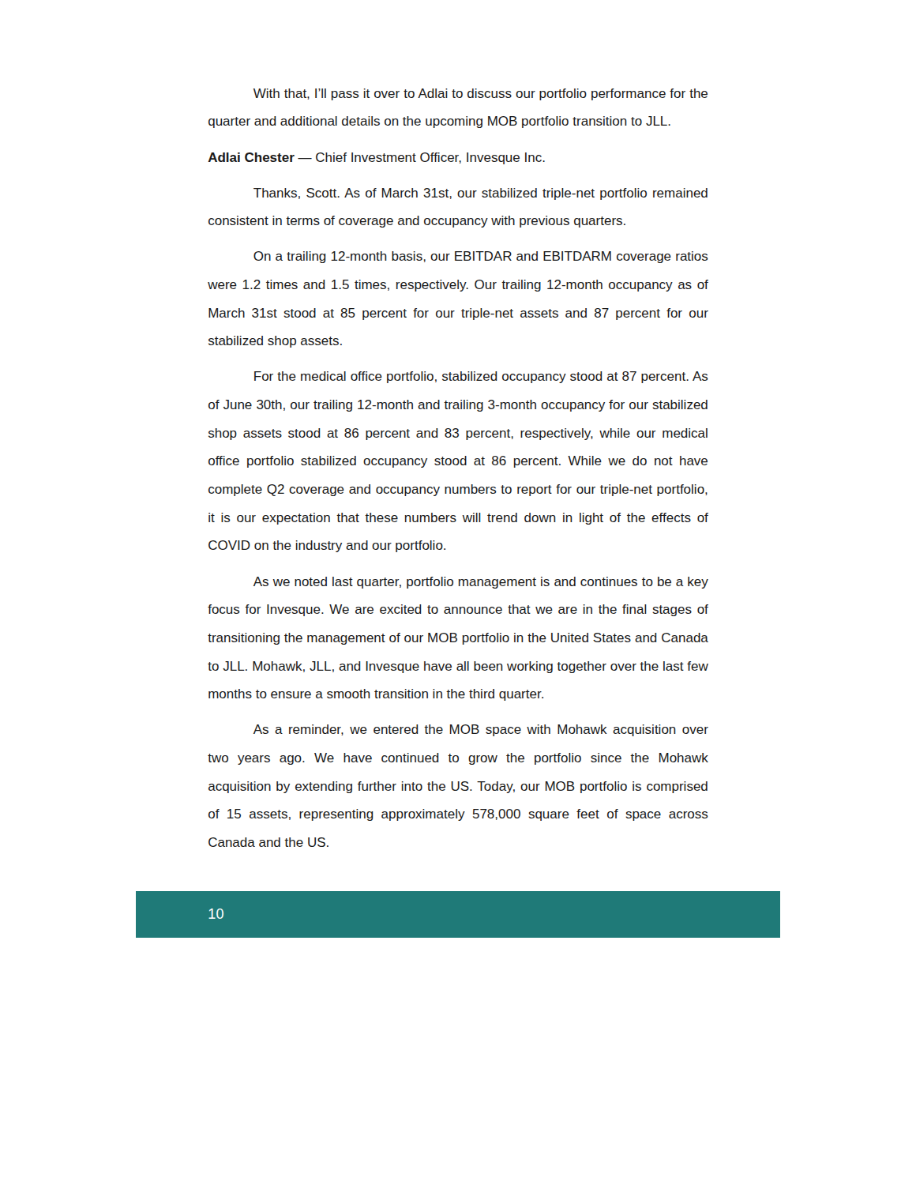With that, I’ll pass it over to Adlai to discuss our portfolio performance for the quarter and additional details on the upcoming MOB portfolio transition to JLL.
Adlai Chester — Chief Investment Officer, Invesque Inc.
Thanks, Scott. As of March 31st, our stabilized triple-net portfolio remained consistent in terms of coverage and occupancy with previous quarters.
On a trailing 12-month basis, our EBITDAR and EBITDARM coverage ratios were 1.2 times and 1.5 times, respectively. Our trailing 12-month occupancy as of March 31st stood at 85 percent for our triple-net assets and 87 percent for our stabilized shop assets.
For the medical office portfolio, stabilized occupancy stood at 87 percent. As of June 30th, our trailing 12-month and trailing 3-month occupancy for our stabilized shop assets stood at 86 percent and 83 percent, respectively, while our medical office portfolio stabilized occupancy stood at 86 percent. While we do not have complete Q2 coverage and occupancy numbers to report for our triple-net portfolio, it is our expectation that these numbers will trend down in light of the effects of COVID on the industry and our portfolio.
As we noted last quarter, portfolio management is and continues to be a key focus for Invesque. We are excited to announce that we are in the final stages of transitioning the management of our MOB portfolio in the United States and Canada to JLL. Mohawk, JLL, and Invesque have all been working together over the last few months to ensure a smooth transition in the third quarter.
As a reminder, we entered the MOB space with Mohawk acquisition over two years ago. We have continued to grow the portfolio since the Mohawk acquisition by extending further into the US. Today, our MOB portfolio is comprised of 15 assets, representing approximately 578,000 square feet of space across Canada and the US.
10